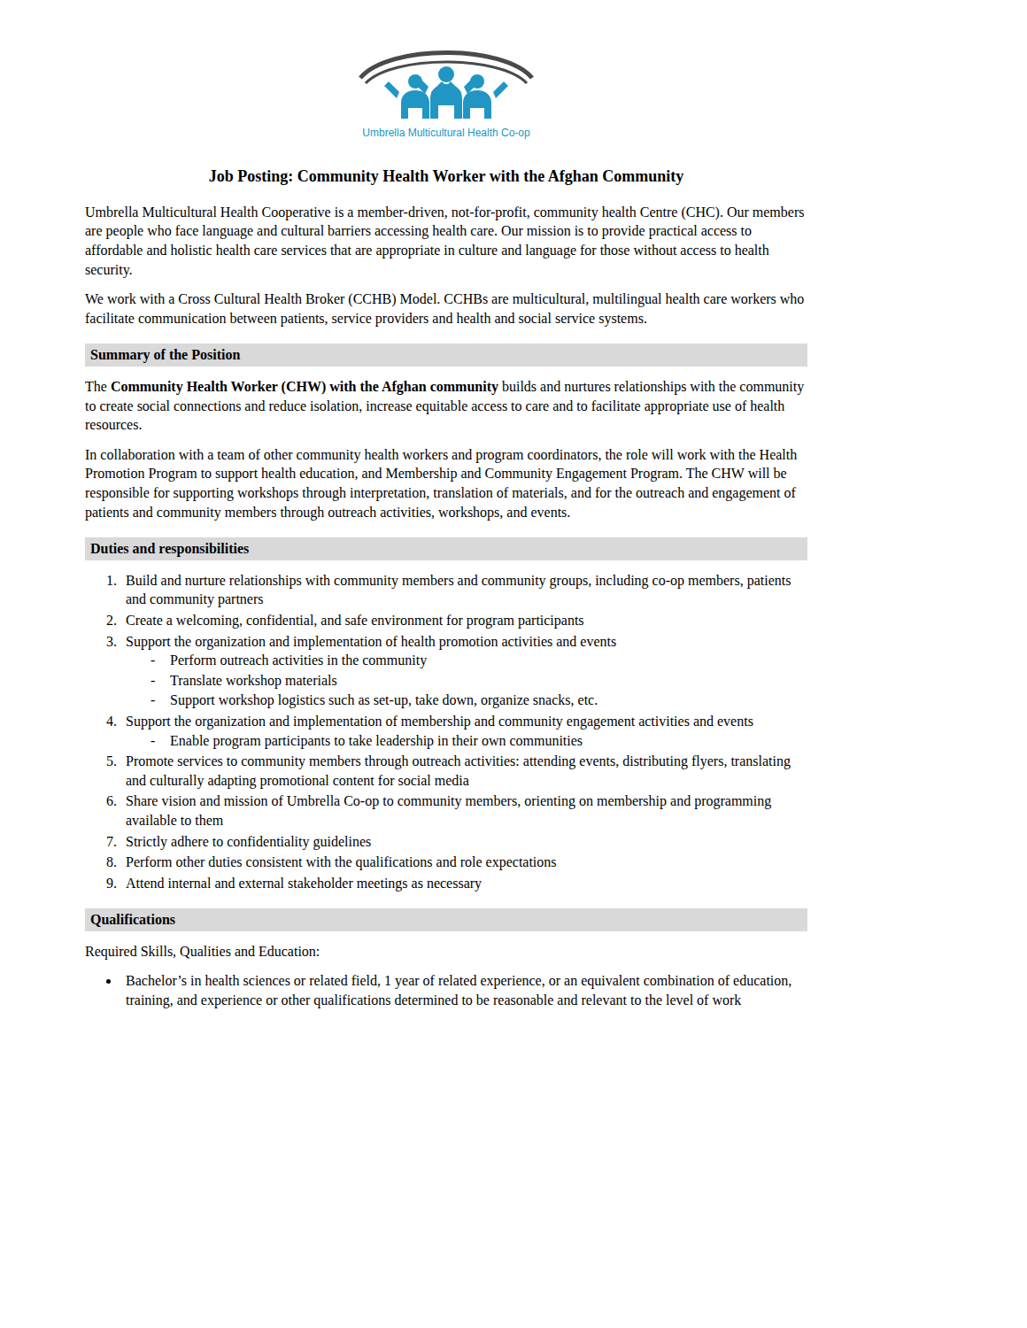Umbrella Multicultural Health Co-op
Job Posting: Community Health Worker with the Afghan Community
Umbrella Multicultural Health Cooperative is a member-driven, not-for-profit, community health Centre (CHC). Our members are people who face language and cultural barriers accessing health care. Our mission is to provide practical access to affordable and holistic health care services that are appropriate in culture and language for those without access to health security.
We work with a Cross Cultural Health Broker (CCHB) Model. CCHBs are multicultural, multilingual health care workers who facilitate communication between patients, service providers and health and social service systems.
Summary of the Position
The Community Health Worker (CHW) with the Afghan community builds and nurtures relationships with the community to create social connections and reduce isolation, increase equitable access to care and to facilitate appropriate use of health resources.
In collaboration with a team of other community health workers and program coordinators, the role will work with the Health Promotion Program to support health education, and Membership and Community Engagement Program. The CHW will be responsible for supporting workshops through interpretation, translation of materials, and for the outreach and engagement of patients and community members through outreach activities, workshops, and events.
Duties and responsibilities
Build and nurture relationships with community members and community groups, including co-op members, patients and community partners
Create a welcoming, confidential, and safe environment for program participants
Support the organization and implementation of health promotion activities and events
Perform outreach activities in the community
Translate workshop materials
Support workshop logistics such as set-up, take down, organize snacks, etc.
Support the organization and implementation of membership and community engagement activities and events
Enable program participants to take leadership in their own communities
Promote services to community members through outreach activities: attending events, distributing flyers, translating and culturally adapting promotional content for social media
Share vision and mission of Umbrella Co-op to community members, orienting on membership and programming available to them
Strictly adhere to confidentiality guidelines
Perform other duties consistent with the qualifications and role expectations
Attend internal and external stakeholder meetings as necessary
Qualifications
Required Skills, Qualities and Education:
Bachelor’s in health sciences or related field, 1 year of related experience, or an equivalent combination of education, training, and experience or other qualifications determined to be reasonable and relevant to the level of work